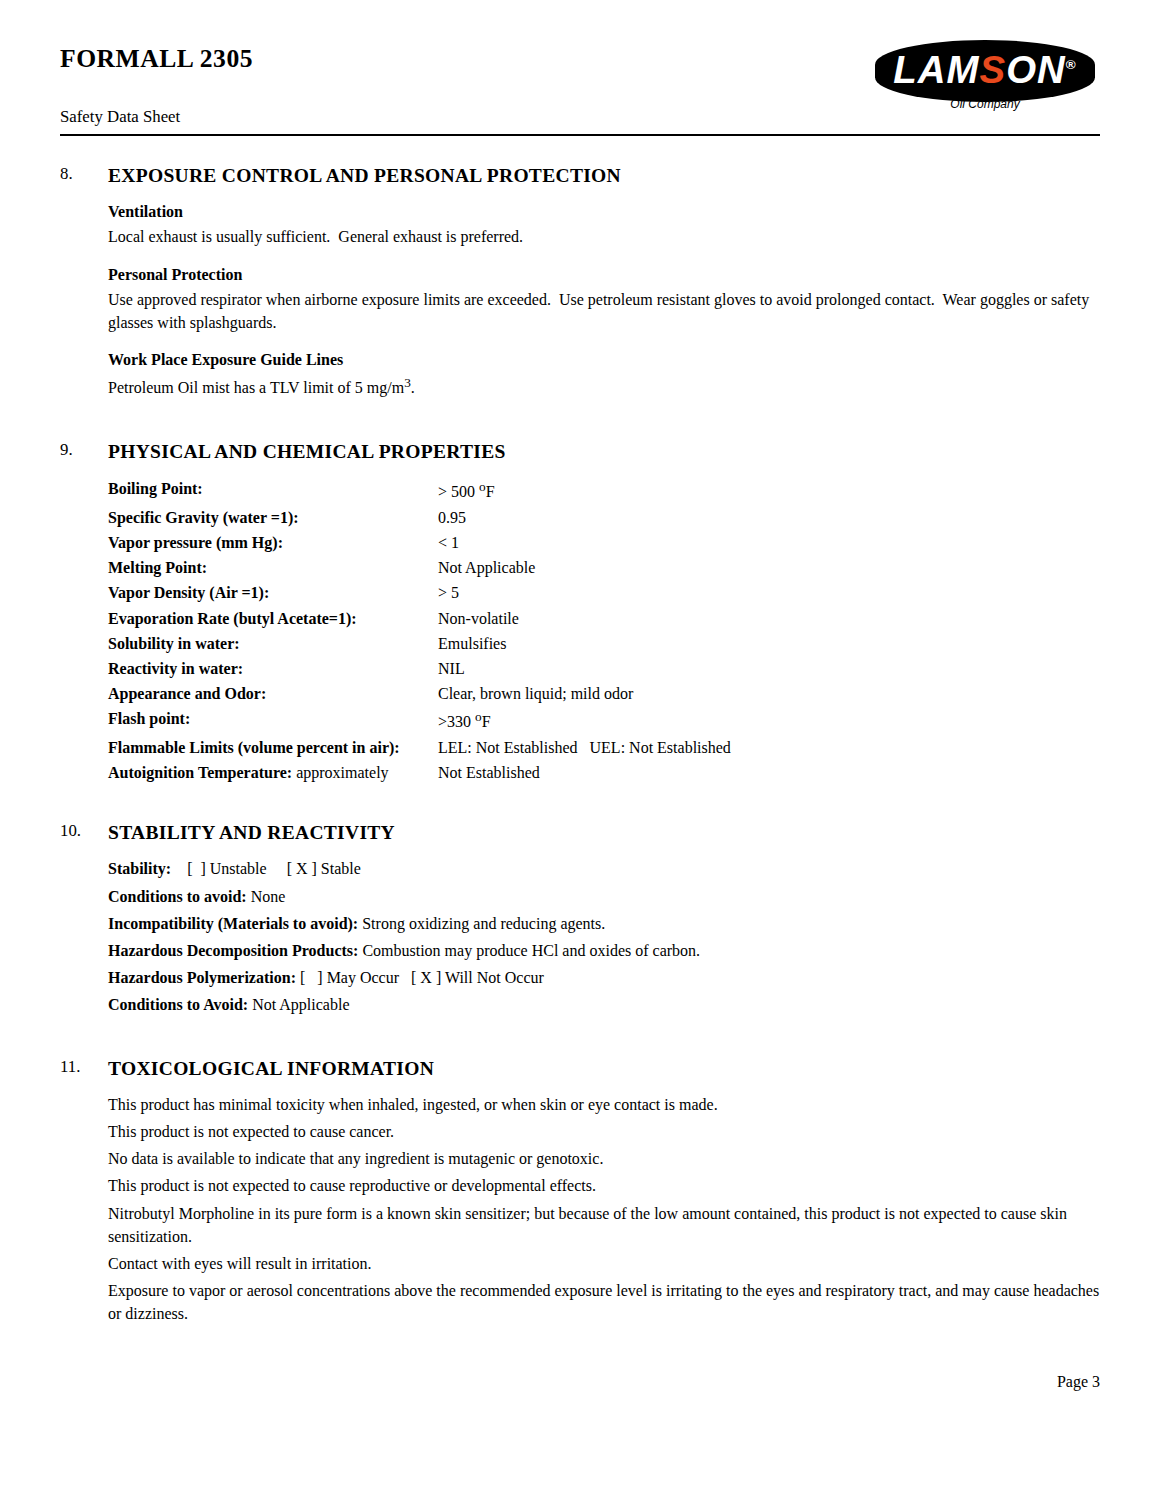LAMSON®
Oil Company
FORMALL 2305
Safety Data Sheet
8.
EXPOSURE CONTROL AND PERSONAL PROTECTION
Ventilation
Local exhaust is usually sufficient. General exhaust is preferred.
Personal Protection
Use approved respirator when airborne exposure limits are exceeded. Use petroleum resistant gloves to avoid prolonged contact. Wear goggles or safety glasses with splashguards.
Work Place Exposure Guide Lines
Petroleum Oil mist has a TLV limit of 5 mg/m3.
9.
PHYSICAL AND CHEMICAL PROPERTIES
| Boiling Point: | > 500 o F |
| Specific Gravity (water =1): | 0.95 |
| Vapor pressure (mm Hg): | < 1 |
| Melting Point: | Not Applicable |
| Vapor Density (Air =1): | > 5 |
| Evaporation Rate (butyl Acetate=1): | Non-volatile |
| Solubility in water: | Emulsifies |
| Reactivity in water: | NIL |
| Appearance and Odor: | Clear, brown liquid; mild odor |
| Flash point: | >330 o F |
| Flammable Limits (volume percent in air): | LEL: Not Established UEL: Not Established |
| Autoignition Temperature: approximately | Not Established |
10.
STABILITY AND REACTIVITY
Stability: [ ] Unstable [ X ] Stable
Conditions to avoid: None
Incompatibility (Materials to avoid): Strong oxidizing and reducing agents.
Hazardous Decomposition Products: Combustion may produce HCl and oxides of carbon.
Hazardous Polymerization: [ ] May Occur [ X ] Will Not Occur
Conditions to Avoid: Not Applicable
11.
TOXICOLOGICAL INFORMATION
This product has minimal toxicity when inhaled, ingested, or when skin or eye contact is made.
This product is not expected to cause cancer.
No data is available to indicate that any ingredient is mutagenic or genotoxic.
This product is not expected to cause reproductive or developmental effects.
Nitrobutyl Morpholine in its pure form is a known skin sensitizer; but because of the low amount contained, this product is not expected to cause skin sensitization.
Contact with eyes will result in irritation.
Exposure to vapor or aerosol concentrations above the recommended exposure level is irritating to the eyes and respiratory tract, and may cause headaches or dizziness.
Page 3